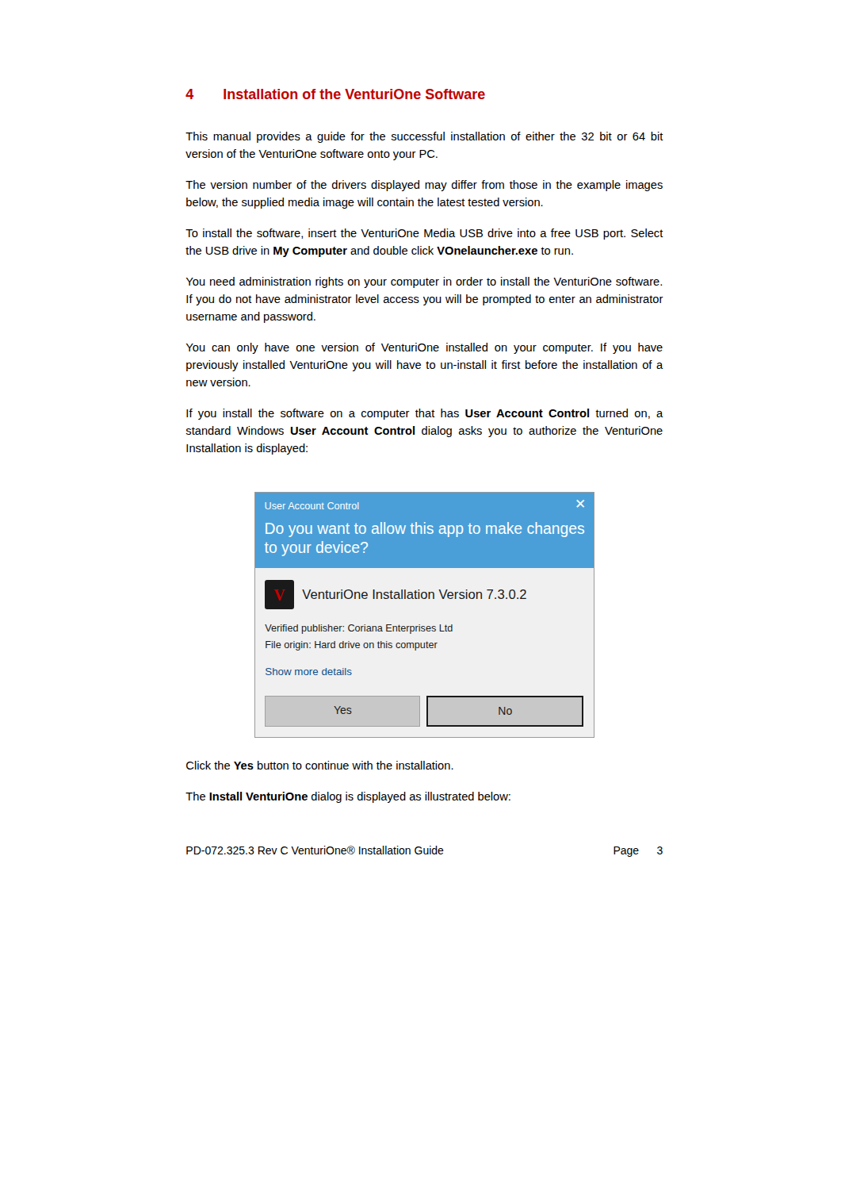4 Installation of the VenturiOne Software
This manual provides a guide for the successful installation of either the 32 bit or 64 bit version of the VenturiOne software onto your PC.
The version number of the drivers displayed may differ from those in the example images below, the supplied media image will contain the latest tested version.
To install the software, insert the VenturiOne Media USB drive into a free USB port. Select the USB drive in My Computer and double click VOnelauncher.exe to run.
You need administration rights on your computer in order to install the VenturiOne software. If you do not have administrator level access you will be prompted to enter an administrator username and password.
You can only have one version of VenturiOne installed on your computer. If you have previously installed VenturiOne you will have to un-install it first before the installation of a new version.
If you install the software on a computer that has User Account Control turned on, a standard Windows User Account Control dialog asks you to authorize the VenturiOne Installation is displayed:
✕
User Account Control
Do you want to allow this app to make changes to your device?
V
VenturiOne Installation Version 7.3.0.2
Verified publisher: Coriana Enterprises Ltd
File origin: Hard drive on this computer
Show more details
Yes
No
Click the Yes button to continue with the installation.
The Install VenturiOne dialog is displayed as illustrated below:
PD-072.325.3 Rev C VenturiOne® Installation Guide
Page3